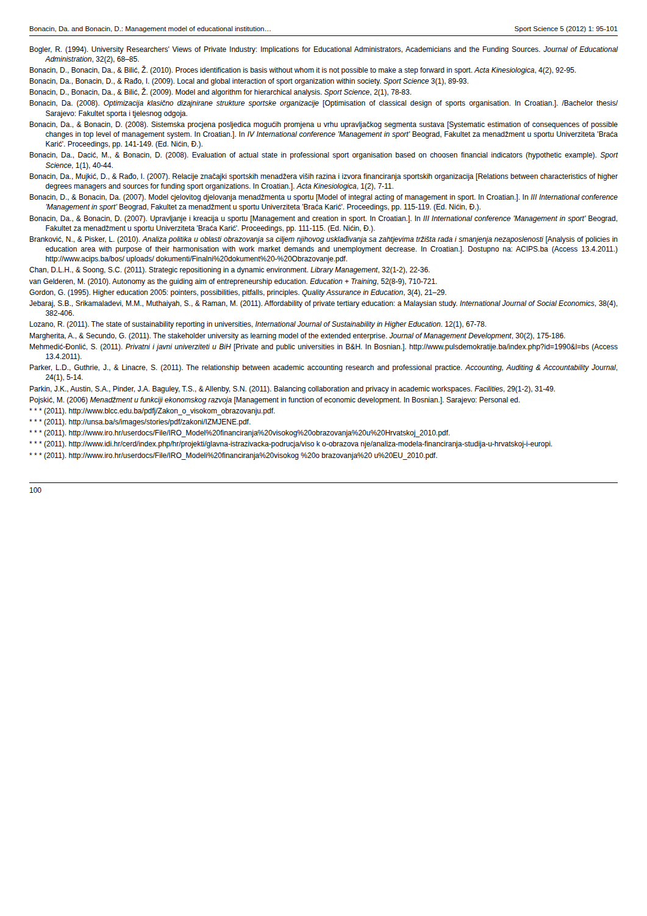Bonacin, Da. and Bonacin, D.: Management model of educational institution… Sport Science 5 (2012) 1: 95-101
Bogler, R. (1994). University Researchers' Views of Private Industry: Implications for Educational Administrators, Academicians and the Funding Sources. Journal of Educational Administration, 32(2), 68–85.
Bonacin, D., Bonacin, Da., & Bilić, Ž. (2010). Proces identification is basis without whom it is not possible to make a step forward in sport. Acta Kinesiologica, 4(2), 92-95.
Bonacin, Da., Bonacin, D., & Rađo, I. (2009). Local and global interaction of sport organization within society. Sport Science 3(1), 89-93.
Bonacin, D., Bonacin, Da., & Bilić, Ž. (2009). Model and algorithm for hierarchical analysis. Sport Science, 2(1), 78-83.
Bonacin, Da. (2008). Optimizacija klasično dizajnirane strukture sportske organizacije [Optimisation of classical design of sports organisation. In Croatian.]. /Bachelor thesis/ Sarajevo: Fakultet sporta i tjelesnog odgoja.
Bonacin, Da., & Bonacin, D. (2008). Sistemska procjena posljedica mogućih promjena u vrhu upravljačkog segmenta sustava [Systematic estimation of consequences of possible changes in top level of management system. In Croatian.]. In IV International conference 'Management in sport' Beograd, Fakultet za menadžment u sportu Univerziteta 'Braća Karić'. Proceedings, pp. 141-149. (Ed. Nićin, Đ.).
Bonacin, Da., Dacić, M., & Bonacin, D. (2008). Evaluation of actual state in professional sport organisation based on choosen financial indicators (hypothetic example). Sport Science, 1(1), 40-44.
Bonacin, Da., Mujkić, D., & Rađo, I. (2007). Relacije značajki sportskih menadžera viših razina i izvora financiranja sportskih organizacija [Relations between characteristics of higher degrees managers and sources for funding sport organizations. In Croatian.]. Acta Kinesiologica, 1(2), 7-11.
Bonacin, D., & Bonacin, Da. (2007). Model cjelovitog djelovanja menadžmenta u sportu [Model of integral acting of management in sport. In Croatian.]. In III International conference 'Management in sport' Beograd, Fakultet za menadžment u sportu Univerziteta 'Braća Karić'. Proceedings, pp. 115-119. (Ed. Nićin, Đ.).
Bonacin, Da., & Bonacin, D. (2007). Upravljanje i kreacija u sportu [Management and creation in sport. In Croatian.]. In III International conference 'Management in sport' Beograd, Fakultet za menadžment u sportu Univerziteta 'Braća Karić'. Proceedings, pp. 111-115. (Ed. Nićin, Đ.).
Branković, N., & Pisker, L. (2010). Analiza politika u oblasti obrazovanja sa ciljem njihovog usklađivanja sa zahtjevima tržišta rada i smanjenja nezaposlenosti [Analysis of policies in education area with purpose of their harmonisation with work market demands and unemployment decrease. In Croatian.]. Dostupno na: ACIPS.ba (Access 13.4.2011.) http://www.acips.ba/bos/ uploads/ dokumenti/Finalni%20dokument%20-%20Obrazovanje.pdf.
Chan, D.L.H., & Soong, S.C. (2011). Strategic repositioning in a dynamic environment. Library Management, 32(1-2), 22-36.
van Gelderen, M. (2010). Autonomy as the guiding aim of entrepreneurship education. Education + Training, 52(8-9), 710-721.
Gordon, G. (1995). Higher education 2005: pointers, possibilities, pitfalls, principles. Quality Assurance in Education, 3(4), 21–29.
Jebaraj, S.B., Srikamaladevi, M.M., Muthaiyah, S., & Raman, M. (2011). Affordability of private tertiary education: a Malaysian study. International Journal of Social Economics, 38(4), 382-406.
Lozano, R. (2011). The state of sustainability reporting in universities, International Journal of Sustainability in Higher Education. 12(1), 67-78.
Margherita, A., & Secundo, G. (2011). The stakeholder university as learning model of the extended enterprise. Journal of Management Development, 30(2), 175-186.
Mehmedić-Đonlić, S. (2011). Privatni i javni univerziteti u BiH [Private and public universities in B&H. In Bosnian.]. http://www.pulsdemokratije.ba/index.php?id=1990&l=bs (Access 13.4.2011).
Parker, L.D., Guthrie, J., & Linacre, S. (2011). The relationship between academic accounting research and professional practice. Accounting, Auditing & Accountability Journal, 24(1), 5-14.
Parkin, J.K., Austin, S.A., Pinder, J.A. Baguley, T.S., & Allenby, S.N. (2011). Balancing collaboration and privacy in academic workspaces. Facilities, 29(1-2), 31-49.
Pojskić, M. (2006) Menadžment u funkciji ekonomskog razvoja [Management in function of economic development. In Bosnian.]. Sarajevo: Personal ed.
* * * (2011). http://www.blcc.edu.ba/pdfj/Zakon_o_visokom_obrazovanju.pdf.
* * * (2011). http://unsa.ba/s/images/stories/pdf/zakoni/IZMJENE.pdf.
* * * (2011). http://www.iro.hr/userdocs/File/IRO_Model%20financiranja%20visokog%20obrazovanja%20u%20Hrvatskoj_2010.pdf.
* * * (2011). http://www.idi.hr/cerd/index.php/hr/projekti/glavna-istrazivacka-podrucja/viso k o-obrazova nje/analiza-modela-financiranja-studija-u-hrvatskoj-i-europi.
* * * (2011). http://www.iro.hr/userdocs/File/IRO_Modeli%20financiranja%20visokog %20o brazovanja%20 u%20EU_2010.pdf.
100